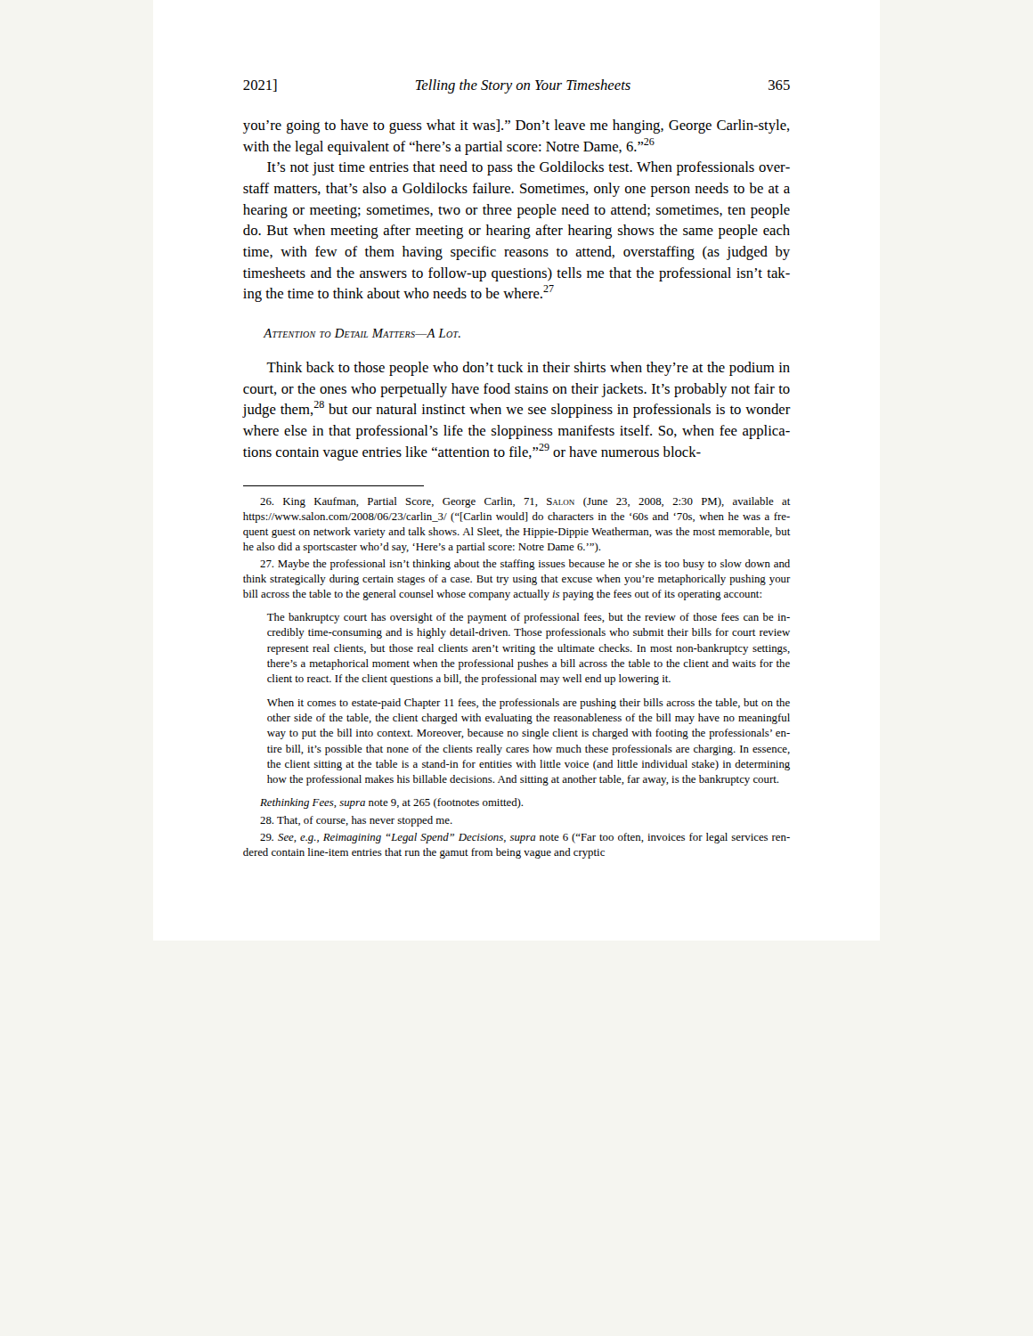2021] Telling the Story on Your Timesheets 365
you’re going to have to guess what it was].” Don’t leave me hanging, George Carlin-style, with the legal equivalent of “here’s a partial score: Notre Dame, 6.”26
It’s not just time entries that need to pass the Goldilocks test. When professionals overstaff matters, that’s also a Goldilocks failure. Sometimes, only one person needs to be at a hearing or meeting; sometimes, two or three people need to attend; sometimes, ten people do. But when meeting after meeting or hearing after hearing shows the same people each time, with few of them having specific reasons to attend, overstaffing (as judged by timesheets and the answers to follow-up questions) tells me that the professional isn’t taking the time to think about who needs to be where.27
Attention to Detail Matters—A Lot.
Think back to those people who don’t tuck in their shirts when they’re at the podium in court, or the ones who perpetually have food stains on their jackets. It’s probably not fair to judge them,28 but our natural instinct when we see sloppiness in professionals is to wonder where else in that professional’s life the sloppiness manifests itself. So, when fee applications contain vague entries like “attention to file,”29 or have numerous block-
26. King Kaufman, Partial Score, George Carlin, 71, Salon (June 23, 2008, 2:30 PM), available at https://www.salon.com/2008/06/23/carlin_3/ (“[Carlin would] do characters in the ‘60s and ‘70s, when he was a frequent guest on network variety and talk shows. Al Sleet, the Hippie-Dippie Weatherman, was the most memorable, but he also did a sportscaster who’d say, ‘Here’s a partial score: Notre Dame 6.’”).
27. Maybe the professional isn’t thinking about the staffing issues because he or she is too busy to slow down and think strategically during certain stages of a case. But try using that excuse when you’re metaphorically pushing your bill across the table to the general counsel whose company actually is paying the fees out of its operating account:
The bankruptcy court has oversight of the payment of professional fees, but the review of those fees can be incredibly time-consuming and is highly detail-driven. Those professionals who submit their bills for court review represent real clients, but those real clients aren’t writing the ultimate checks. In most non-bankruptcy settings, there’s a metaphorical moment when the professional pushes a bill across the table to the client and waits for the client to react. If the client questions a bill, the professional may well end up lowering it.
When it comes to estate-paid Chapter 11 fees, the professionals are pushing their bills across the table, but on the other side of the table, the client charged with evaluating the reasonableness of the bill may have no meaningful way to put the bill into context. Moreover, because no single client is charged with footing the professionals’ entire bill, it’s possible that none of the clients really cares how much these professionals are charging. In essence, the client sitting at the table is a stand-in for entities with little voice (and little individual stake) in determining how the professional makes his billable decisions. And sitting at another table, far away, is the bankruptcy court.
Rethinking Fees, supra note 9, at 265 (footnotes omitted).
28. That, of course, has never stopped me.
29. See, e.g., Reimagining “Legal Spend” Decisions, supra note 6 (“Far too often, invoices for legal services rendered contain line-item entries that run the gamut from being vague and cryptic